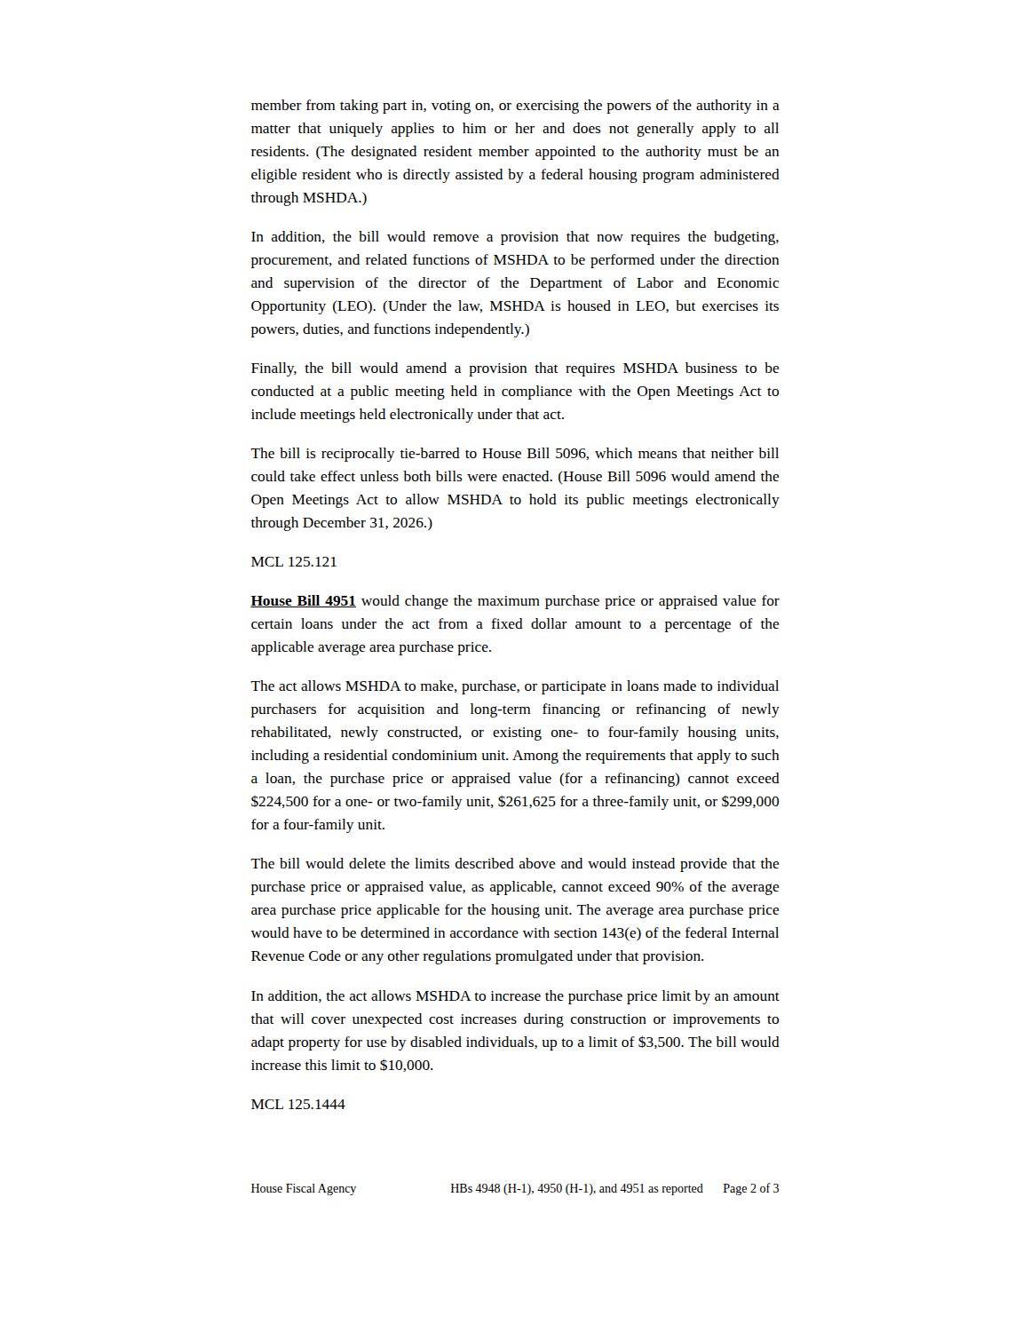member from taking part in, voting on, or exercising the powers of the authority in a matter that uniquely applies to him or her and does not generally apply to all residents. (The designated resident member appointed to the authority must be an eligible resident who is directly assisted by a federal housing program administered through MSHDA.)
In addition, the bill would remove a provision that now requires the budgeting, procurement, and related functions of MSHDA to be performed under the direction and supervision of the director of the Department of Labor and Economic Opportunity (LEO). (Under the law, MSHDA is housed in LEO, but exercises its powers, duties, and functions independently.)
Finally, the bill would amend a provision that requires MSHDA business to be conducted at a public meeting held in compliance with the Open Meetings Act to include meetings held electronically under that act.
The bill is reciprocally tie-barred to House Bill 5096, which means that neither bill could take effect unless both bills were enacted. (House Bill 5096 would amend the Open Meetings Act to allow MSHDA to hold its public meetings electronically through December 31, 2026.)
MCL 125.121
House Bill 4951 would change the maximum purchase price or appraised value for certain loans under the act from a fixed dollar amount to a percentage of the applicable average area purchase price.
The act allows MSHDA to make, purchase, or participate in loans made to individual purchasers for acquisition and long-term financing or refinancing of newly rehabilitated, newly constructed, or existing one- to four-family housing units, including a residential condominium unit. Among the requirements that apply to such a loan, the purchase price or appraised value (for a refinancing) cannot exceed $224,500 for a one- or two-family unit, $261,625 for a three-family unit, or $299,000 for a four-family unit.
The bill would delete the limits described above and would instead provide that the purchase price or appraised value, as applicable, cannot exceed 90% of the average area purchase price applicable for the housing unit. The average area purchase price would have to be determined in accordance with section 143(e) of the federal Internal Revenue Code or any other regulations promulgated under that provision.
In addition, the act allows MSHDA to increase the purchase price limit by an amount that will cover unexpected cost increases during construction or improvements to adapt property for use by disabled individuals, up to a limit of $3,500. The bill would increase this limit to $10,000.
MCL 125.1444
House Fiscal Agency HBs 4948 (H-1), 4950 (H-1), and 4951 as reportedPage 2 of 3